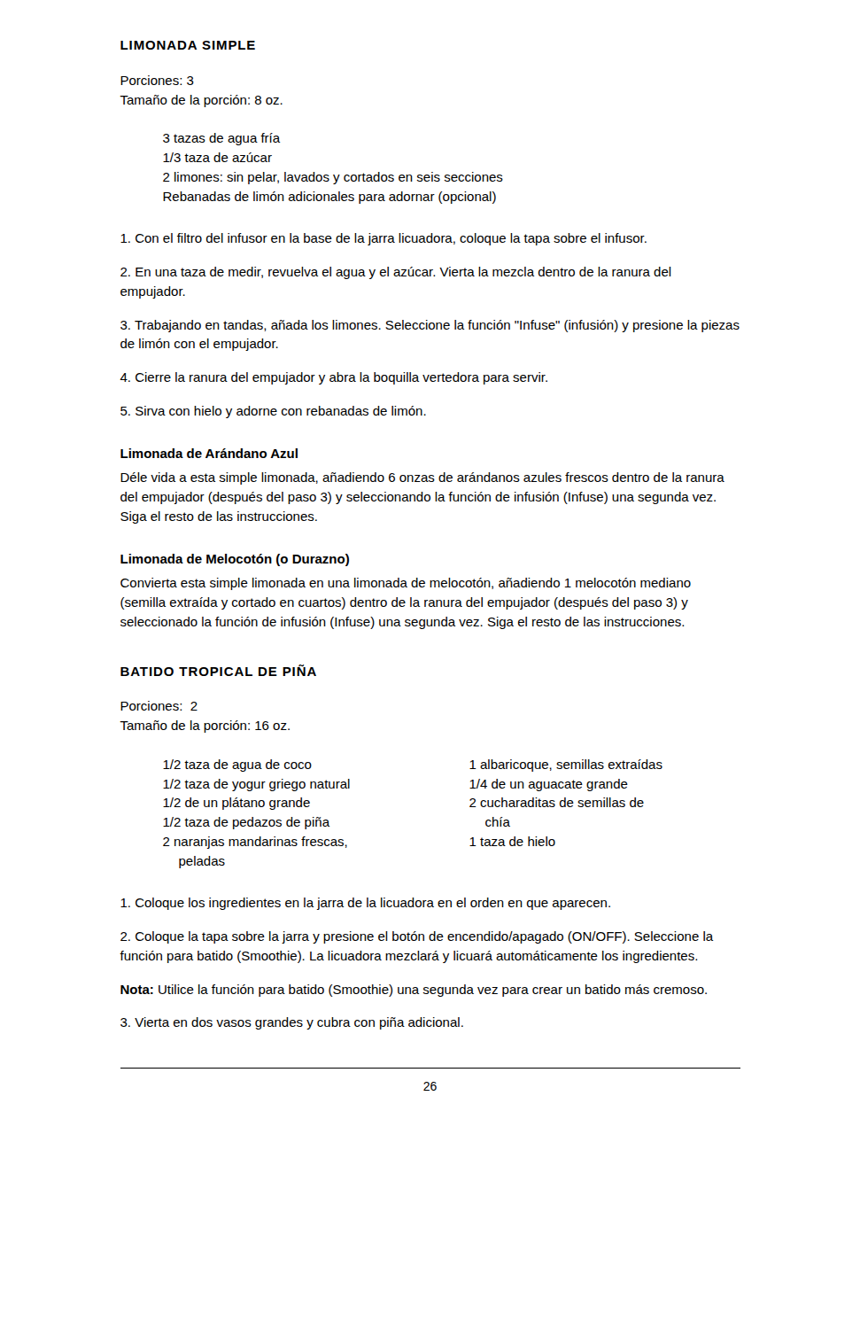Limonada Simple
Porciones: 3
Tamaño de la porción: 8 oz.
3 tazas de agua fría
1/3 taza de azúcar
2 limones: sin pelar, lavados y cortados en seis secciones
Rebanadas de limón adicionales para adornar (opcional)
1. Con el filtro del infusor en la base de la jarra licuadora, coloque la tapa sobre el infusor.
2. En una taza de medir, revuelva el agua y el azúcar. Vierta la mezcla dentro de la ranura del empujador.
3. Trabajando en tandas, añada los limones. Seleccione la función "Infuse" (infusión) y presione la piezas de limón con el empujador.
4. Cierre la ranura del empujador y abra la boquilla vertedora para servir.
5. Sirva con hielo y adorne con rebanadas de limón.
Limonada de Arándano Azul
Déle vida a esta simple limonada, añadiendo 6 onzas de arándanos azules frescos dentro de la ranura del empujador (después del paso 3) y seleccionando la función de infusión (Infuse) una segunda vez. Siga el resto de las instrucciones.
Limonada de Melocotón (o Durazno)
Convierta esta simple limonada en una limonada de melocotón, añadiendo 1 melocotón mediano (semilla extraída y cortado en cuartos) dentro de la ranura del empujador (después del paso 3) y seleccionado la función de infusión (Infuse) una segunda vez. Siga el resto de las instrucciones.
Batido Tropical de Piña
Porciones: 2
Tamaño de la porción: 16 oz.
1/2 taza de agua de coco
1/2 taza de yogur griego natural
1/2 de un plátano grande
1/2 taza de pedazos de piña
2 naranjas mandarinas frescas,peladas
1 albaricoque, semillas extraídas
1/4 de un aguacate grande
2 cucharaditas de semillas dechía
1 taza de hielo
1. Coloque los ingredientes en la jarra de la licuadora en el orden en que aparecen.
2. Coloque la tapa sobre la jarra y presione el botón de encendido/apagado (ON/OFF). Seleccione la función para batido (Smoothie). La licuadora mezclará y licuará automáticamente los ingredientes.
Nota: Utilice la función para batido (Smoothie) una segunda vez para crear un batido más cremoso.
3. Vierta en dos vasos grandes y cubra con piña adicional.
26